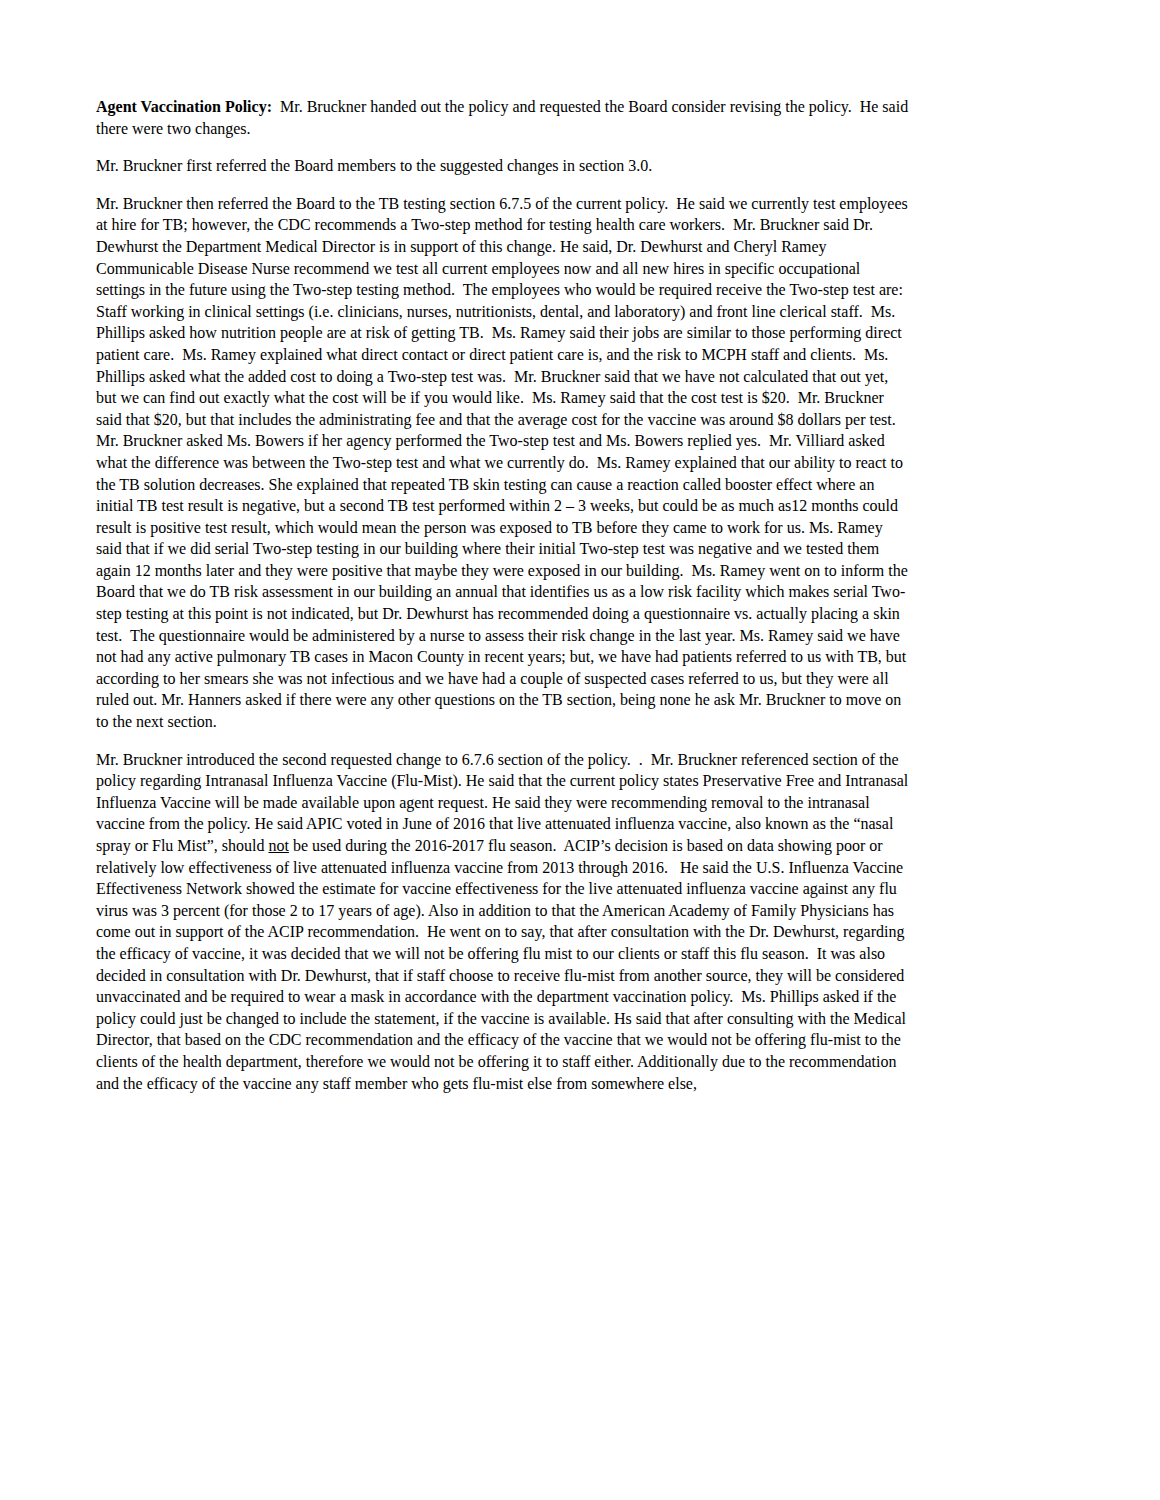Agent Vaccination Policy: Mr. Bruckner handed out the policy and requested the Board consider revising the policy. He said there were two changes.
Mr. Bruckner first referred the Board members to the suggested changes in section 3.0.
Mr. Bruckner then referred the Board to the TB testing section 6.7.5 of the current policy. He said we currently test employees at hire for TB; however, the CDC recommends a Two-step method for testing health care workers. Mr. Bruckner said Dr. Dewhurst the Department Medical Director is in support of this change. He said, Dr. Dewhurst and Cheryl Ramey Communicable Disease Nurse recommend we test all current employees now and all new hires in specific occupational settings in the future using the Two-step testing method. The employees who would be required receive the Two-step test are: Staff working in clinical settings (i.e. clinicians, nurses, nutritionists, dental, and laboratory) and front line clerical staff. Ms. Phillips asked how nutrition people are at risk of getting TB. Ms. Ramey said their jobs are similar to those performing direct patient care. Ms. Ramey explained what direct contact or direct patient care is, and the risk to MCPH staff and clients. Ms. Phillips asked what the added cost to doing a Two-step test was. Mr. Bruckner said that we have not calculated that out yet, but we can find out exactly what the cost will be if you would like. Ms. Ramey said that the cost test is $20. Mr. Bruckner said that $20, but that includes the administrating fee and that the average cost for the vaccine was around $8 dollars per test. Mr. Bruckner asked Ms. Bowers if her agency performed the Two-step test and Ms. Bowers replied yes. Mr. Villiard asked what the difference was between the Two-step test and what we currently do. Ms. Ramey explained that our ability to react to the TB solution decreases. She explained that repeated TB skin testing can cause a reaction called booster effect where an initial TB test result is negative, but a second TB test performed within 2 – 3 weeks, but could be as much as12 months could result is positive test result, which would mean the person was exposed to TB before they came to work for us. Ms. Ramey said that if we did serial Two-step testing in our building where their initial Two-step test was negative and we tested them again 12 months later and they were positive that maybe they were exposed in our building. Ms. Ramey went on to inform the Board that we do TB risk assessment in our building an annual that identifies us as a low risk facility which makes serial Two-step testing at this point is not indicated, but Dr. Dewhurst has recommended doing a questionnaire vs. actually placing a skin test. The questionnaire would be administered by a nurse to assess their risk change in the last year. Ms. Ramey said we have not had any active pulmonary TB cases in Macon County in recent years; but, we have had patients referred to us with TB, but according to her smears she was not infectious and we have had a couple of suspected cases referred to us, but they were all ruled out. Mr. Hanners asked if there were any other questions on the TB section, being none he ask Mr. Bruckner to move on to the next section.
Mr. Bruckner introduced the second requested change to 6.7.6 section of the policy. . Mr. Bruckner referenced section of the policy regarding Intranasal Influenza Vaccine (Flu-Mist). He said that the current policy states Preservative Free and Intranasal Influenza Vaccine will be made available upon agent request. He said they were recommending removal to the intranasal vaccine from the policy. He said APIC voted in June of 2016 that live attenuated influenza vaccine, also known as the “nasal spray or Flu Mist”, should not be used during the 2016-2017 flu season. ACIP’s decision is based on data showing poor or relatively low effectiveness of live attenuated influenza vaccine from 2013 through 2016. He said the U.S. Influenza Vaccine Effectiveness Network showed the estimate for vaccine effectiveness for the live attenuated influenza vaccine against any flu virus was 3 percent (for those 2 to 17 years of age). Also in addition to that the American Academy of Family Physicians has come out in support of the ACIP recommendation. He went on to say, that after consultation with the Dr. Dewhurst, regarding the efficacy of vaccine, it was decided that we will not be offering flu mist to our clients or staff this flu season. It was also decided in consultation with Dr. Dewhurst, that if staff choose to receive flu-mist from another source, they will be considered unvaccinated and be required to wear a mask in accordance with the department vaccination policy. Ms. Phillips asked if the policy could just be changed to include the statement, if the vaccine is available. Hs said that after consulting with the Medical Director, that based on the CDC recommendation and the efficacy of the vaccine that we would not be offering flu-mist to the clients of the health department, therefore we would not be offering it to staff either. Additionally due to the recommendation and the efficacy of the vaccine any staff member who gets flu-mist else from somewhere else,